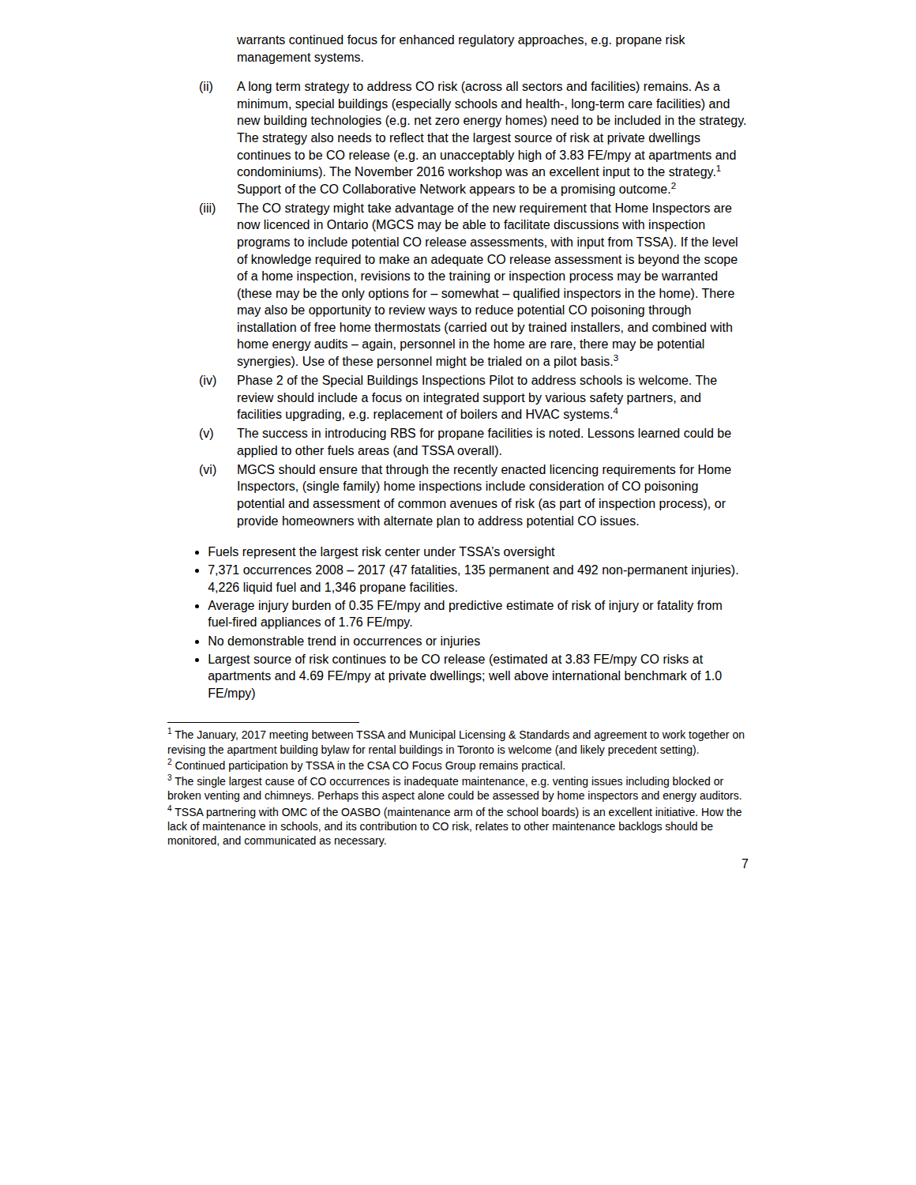warrants continued focus for enhanced regulatory approaches, e.g. propane risk management systems.
(ii)
A long term strategy to address CO risk (across all sectors and facilities) remains. As a minimum, special buildings (especially schools and health-, long-term care facilities) and new building technologies (e.g. net zero energy homes) need to be included in the strategy. The strategy also needs to reflect that the largest source of risk at private dwellings continues to be CO release (e.g. an unacceptably high of 3.83 FE/mpy at apartments and condominiums). The November 2016 workshop was an excellent input to the strategy.1 Support of the CO Collaborative Network appears to be a promising outcome.2
(iii)
The CO strategy might take advantage of the new requirement that Home Inspectors are now licenced in Ontario (MGCS may be able to facilitate discussions with inspection programs to include potential CO release assessments, with input from TSSA). If the level of knowledge required to make an adequate CO release assessment is beyond the scope of a home inspection, revisions to the training or inspection process may be warranted (these may be the only options for – somewhat – qualified inspectors in the home). There may also be opportunity to review ways to reduce potential CO poisoning through installation of free home thermostats (carried out by trained installers, and combined with home energy audits – again, personnel in the home are rare, there may be potential synergies). Use of these personnel might be trialed on a pilot basis.3
(iv)
Phase 2 of the Special Buildings Inspections Pilot to address schools is welcome. The review should include a focus on integrated support by various safety partners, and facilities upgrading, e.g. replacement of boilers and HVAC systems.4
(v)
The success in introducing RBS for propane facilities is noted. Lessons learned could be applied to other fuels areas (and TSSA overall).
(vi)
MGCS should ensure that through the recently enacted licencing requirements for Home Inspectors, (single family) home inspections include consideration of CO poisoning potential and assessment of common avenues of risk (as part of inspection process), or provide homeowners with alternate plan to address potential CO issues.
Fuels represent the largest risk center under TSSA’s oversight
7,371 occurrences 2008 – 2017 (47 fatalities, 135 permanent and 492 non-permanent injuries). 4,226 liquid fuel and 1,346 propane facilities.
Average injury burden of 0.35 FE/mpy and predictive estimate of risk of injury or fatality from fuel-fired appliances of 1.76 FE/mpy.
No demonstrable trend in occurrences or injuries
Largest source of risk continues to be CO release (estimated at 3.83 FE/mpy CO risks at apartments and 4.69 FE/mpy at private dwellings; well above international benchmark of 1.0 FE/mpy)
1 The January, 2017 meeting between TSSA and Municipal Licensing & Standards and agreement to work together on revising the apartment building bylaw for rental buildings in Toronto is welcome (and likely precedent setting).
2 Continued participation by TSSA in the CSA CO Focus Group remains practical.
3 The single largest cause of CO occurrences is inadequate maintenance, e.g. venting issues including blocked or broken venting and chimneys. Perhaps this aspect alone could be assessed by home inspectors and energy auditors.
4 TSSA partnering with OMC of the OASBO (maintenance arm of the school boards) is an excellent initiative. How the lack of maintenance in schools, and its contribution to CO risk, relates to other maintenance backlogs should be monitored, and communicated as necessary.
7